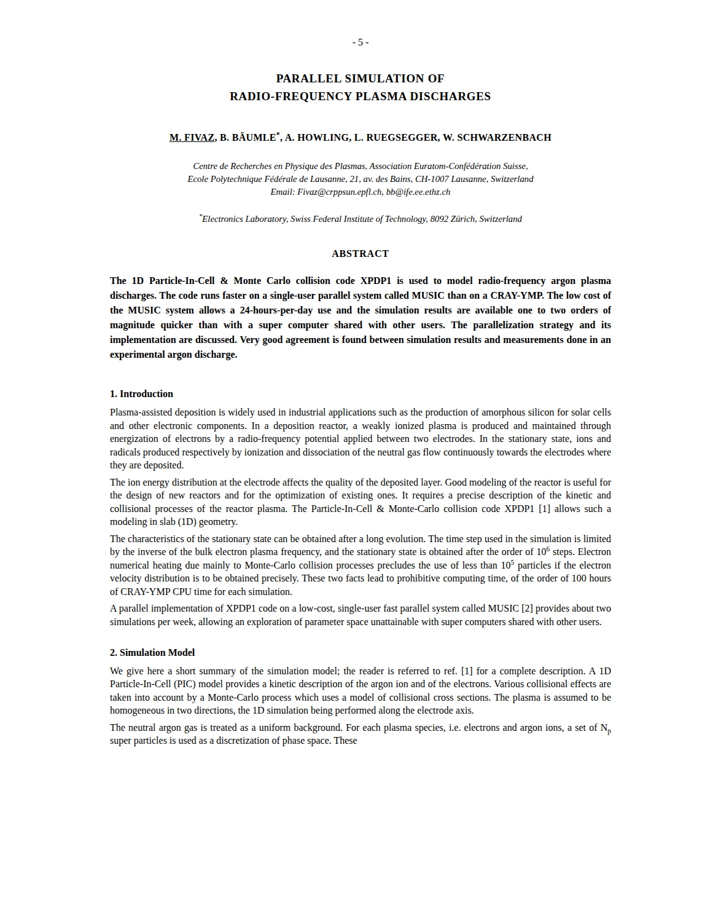- 5 -
PARALLEL SIMULATION OF
RADIO-FREQUENCY PLASMA DISCHARGES
M. FIVAZ, B. BÄUMLE*, A. HOWLING, L. RUEGSEGGER, W. SCHWARZENBACH
Centre de Recherches en Physique des Plasmas, Association Euratom-Confédération Suisse,
Ecole Polytechnique Fédérale de Lausanne, 21, av. des Bains, CH-1007 Lausanne, Switzerland
Email: Fivaz@crppsun.epfl.ch, bb@ife.ee.ethz.ch
*Electronics Laboratory, Swiss Federal Institute of Technology, 8092 Zürich, Switzerland
ABSTRACT
The 1D Particle-In-Cell & Monte Carlo collision code XPDP1 is used to model radio-frequency argon plasma discharges. The code runs faster on a single-user parallel system called MUSIC than on a CRAY-YMP. The low cost of the MUSIC system allows a 24-hours-per-day use and the simulation results are available one to two orders of magnitude quicker than with a super computer shared with other users. The parallelization strategy and its implementation are discussed. Very good agreement is found between simulation results and measurements done in an experimental argon discharge.
1. Introduction
Plasma-assisted deposition is widely used in industrial applications such as the production of amorphous silicon for solar cells and other electronic components. In a deposition reactor, a weakly ionized plasma is produced and maintained through energization of electrons by a radio-frequency potential applied between two electrodes. In the stationary state, ions and radicals produced respectively by ionization and dissociation of the neutral gas flow continuously towards the electrodes where they are deposited.
The ion energy distribution at the electrode affects the quality of the deposited layer. Good modeling of the reactor is useful for the design of new reactors and for the optimization of existing ones. It requires a precise description of the kinetic and collisional processes of the reactor plasma. The Particle-In-Cell & Monte-Carlo collision code XPDP1 [1] allows such a modeling in slab (1D) geometry.
The characteristics of the stationary state can be obtained after a long evolution. The time step used in the simulation is limited by the inverse of the bulk electron plasma frequency, and the stationary state is obtained after the order of 106 steps. Electron numerical heating due mainly to Monte-Carlo collision processes precludes the use of less than 105 particles if the electron velocity distribution is to be obtained precisely. These two facts lead to prohibitive computing time, of the order of 100 hours of CRAY-YMP CPU time for each simulation.
A parallel implementation of XPDP1 code on a low-cost, single-user fast parallel system called MUSIC [2] provides about two simulations per week, allowing an exploration of parameter space unattainable with super computers shared with other users.
2. Simulation Model
We give here a short summary of the simulation model; the reader is referred to ref. [1] for a complete description. A 1D Particle-In-Cell (PIC) model provides a kinetic description of the argon ion and of the electrons. Various collisional effects are taken into account by a Monte-Carlo process which uses a model of collisional cross sections. The plasma is assumed to be homogeneous in two directions, the 1D simulation being performed along the electrode axis.
The neutral argon gas is treated as a uniform background. For each plasma species, i.e. electrons and argon ions, a set of Np super particles is used as a discretization of phase space. These